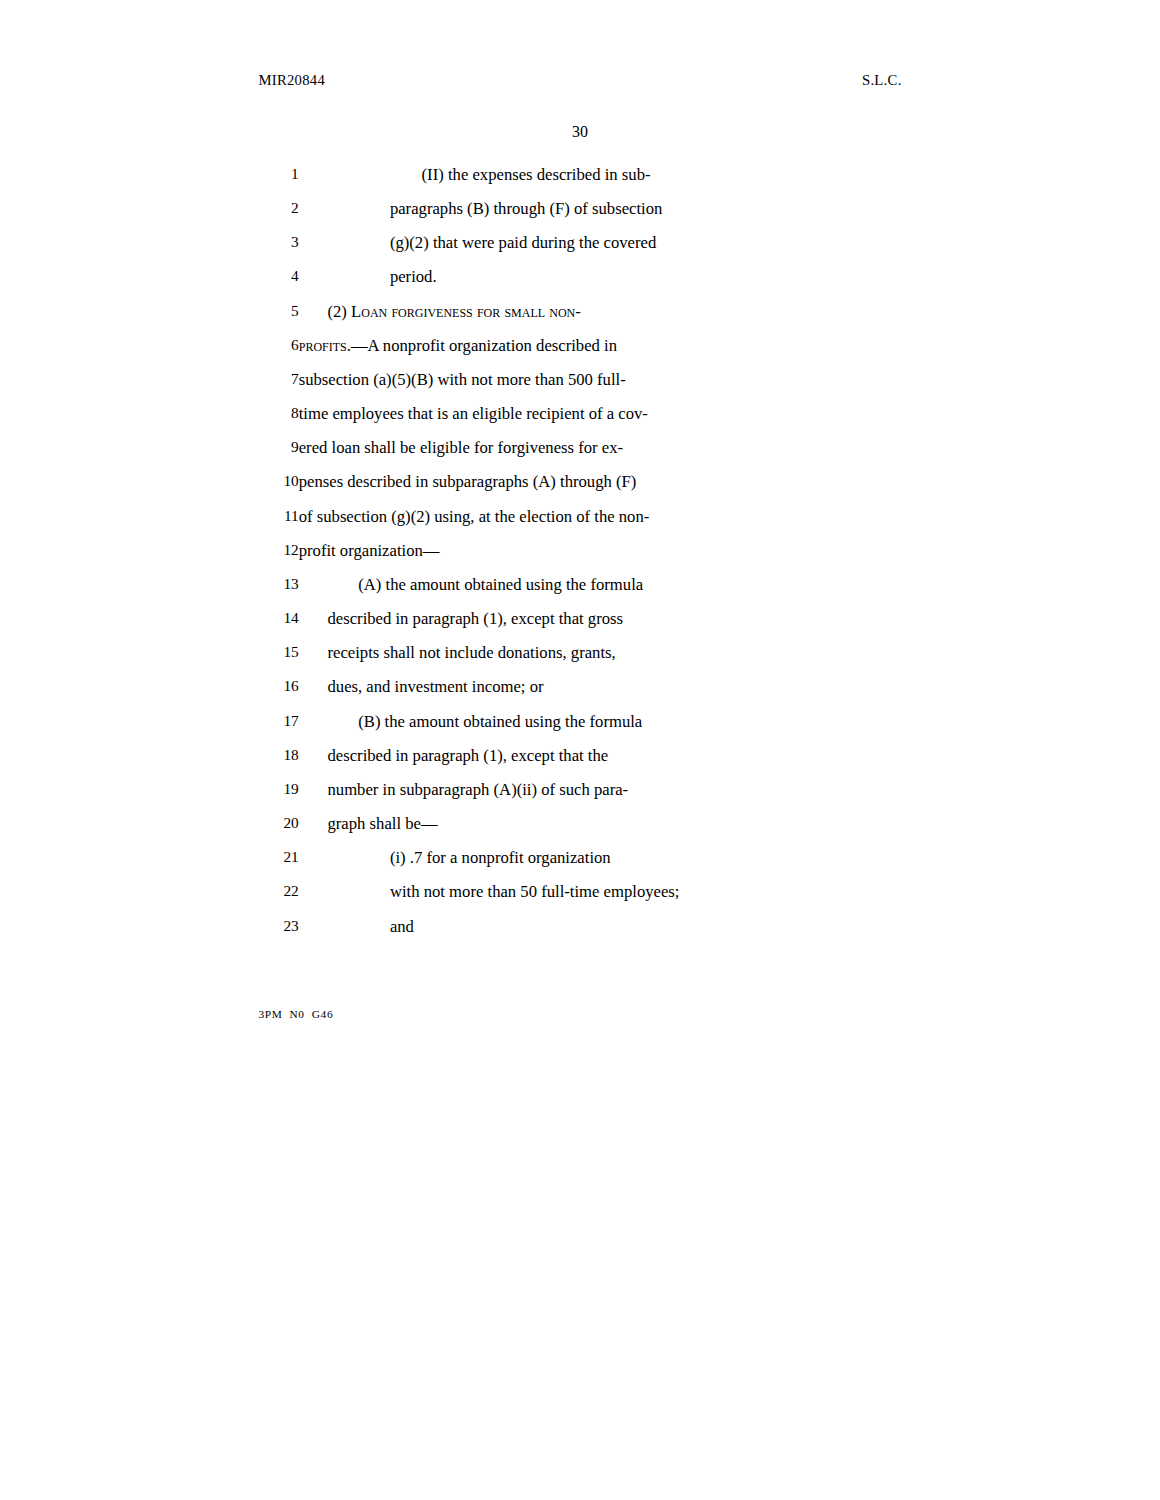MIR20844 S.L.C.
30
| 1 | (II) the expenses described in sub- |
| 2 | paragraphs (B) through (F) of subsection |
| 3 | (g)(2) that were paid during the covered |
| 4 | period. |
| 5 | (2) Loan forgiveness for small non- |
| 6 | profits .—A nonprofit organization described in |
| 7 | subsection (a)(5)(B) with not more than 500 full- |
| 8 | time employees that is an eligible recipient of a cov- |
| 9 | ered loan shall be eligible for forgiveness for ex- |
| 10 | penses described in subparagraphs (A) through (F) |
| 11 | of subsection (g)(2) using, at the election of the non- |
| 12 | profit organization— |
| 13 | (A) the amount obtained using the formula |
| 14 | described in paragraph (1), except that gross |
| 15 | receipts shall not include donations, grants, |
| 16 | dues, and investment income; or |
| 17 | (B) the amount obtained using the formula |
| 18 | described in paragraph (1), except that the |
| 19 | number in subparagraph (A)(ii) of such para- |
| 20 | graph shall be— |
| 21 | (i) .7 for a nonprofit organization |
| 22 | with not more than 50 full-time employees; |
| 23 | and |
3PM N0 G46